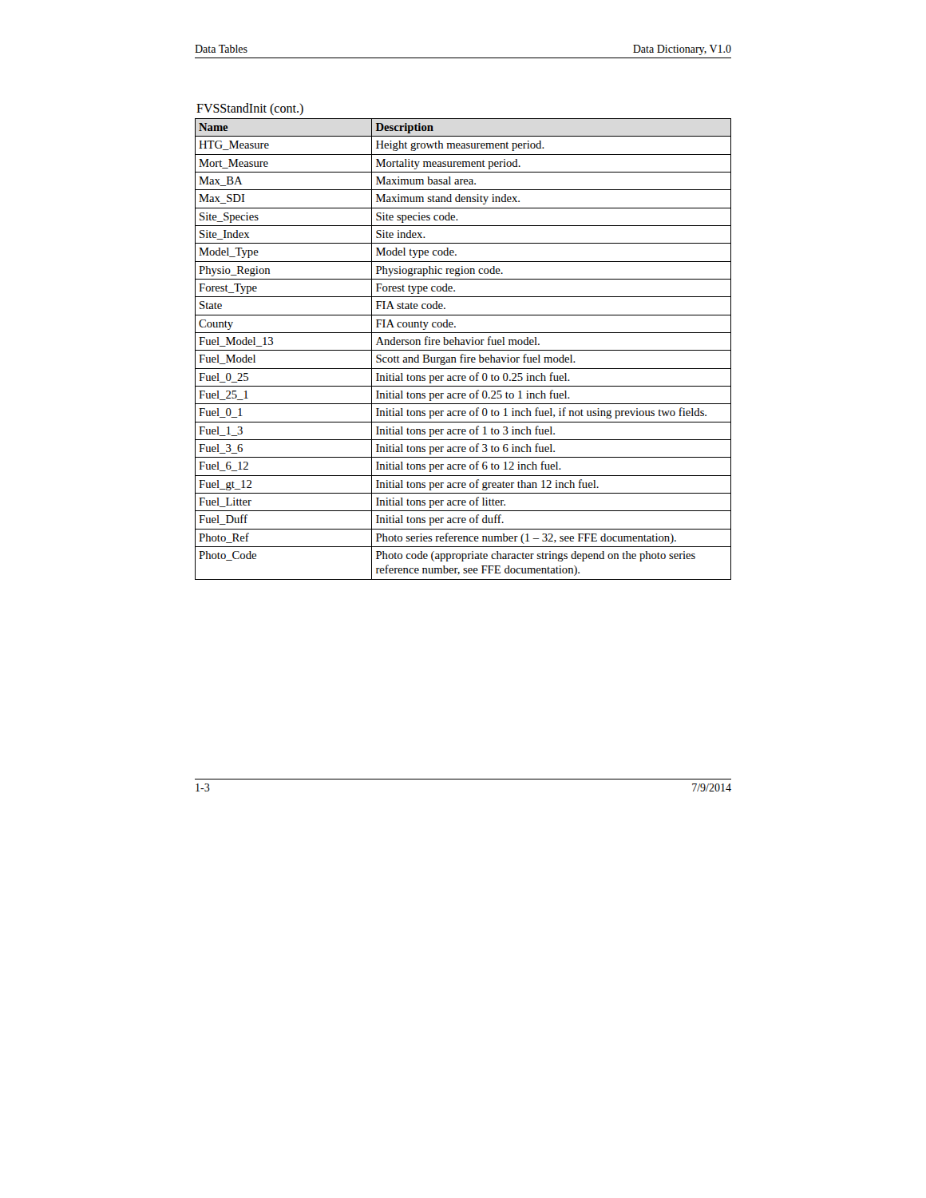Data Tables
Data Dictionary, V1.0
FVSStandInit (cont.)
| Name | Description |
| --- | --- |
| HTG_Measure | Height growth measurement period. |
| Mort_Measure | Mortality measurement period. |
| Max_BA | Maximum basal area. |
| Max_SDI | Maximum stand density index. |
| Site_Species | Site species code. |
| Site_Index | Site index. |
| Model_Type | Model type code. |
| Physio_Region | Physiographic region code. |
| Forest_Type | Forest type code. |
| State | FIA state code. |
| County | FIA county code. |
| Fuel_Model_13 | Anderson fire behavior fuel model. |
| Fuel_Model | Scott and Burgan fire behavior fuel model. |
| Fuel_0_25 | Initial tons per acre of 0 to 0.25 inch fuel. |
| Fuel_25_1 | Initial tons per acre of 0.25 to 1 inch fuel. |
| Fuel_0_1 | Initial tons per acre of 0 to 1 inch fuel, if not using previous two fields. |
| Fuel_1_3 | Initial tons per acre of 1 to 3 inch fuel. |
| Fuel_3_6 | Initial tons per acre of 3 to 6 inch fuel. |
| Fuel_6_12 | Initial tons per acre of 6 to 12 inch fuel. |
| Fuel_gt_12 | Initial tons per acre of greater than 12 inch fuel. |
| Fuel_Litter | Initial tons per acre of litter. |
| Fuel_Duff | Initial tons per acre of duff. |
| Photo_Ref | Photo series reference number (1 – 32, see FFE documentation). |
| Photo_Code | Photo code (appropriate character strings depend on the photo series reference number, see FFE documentation). |
1-3
7/9/2014